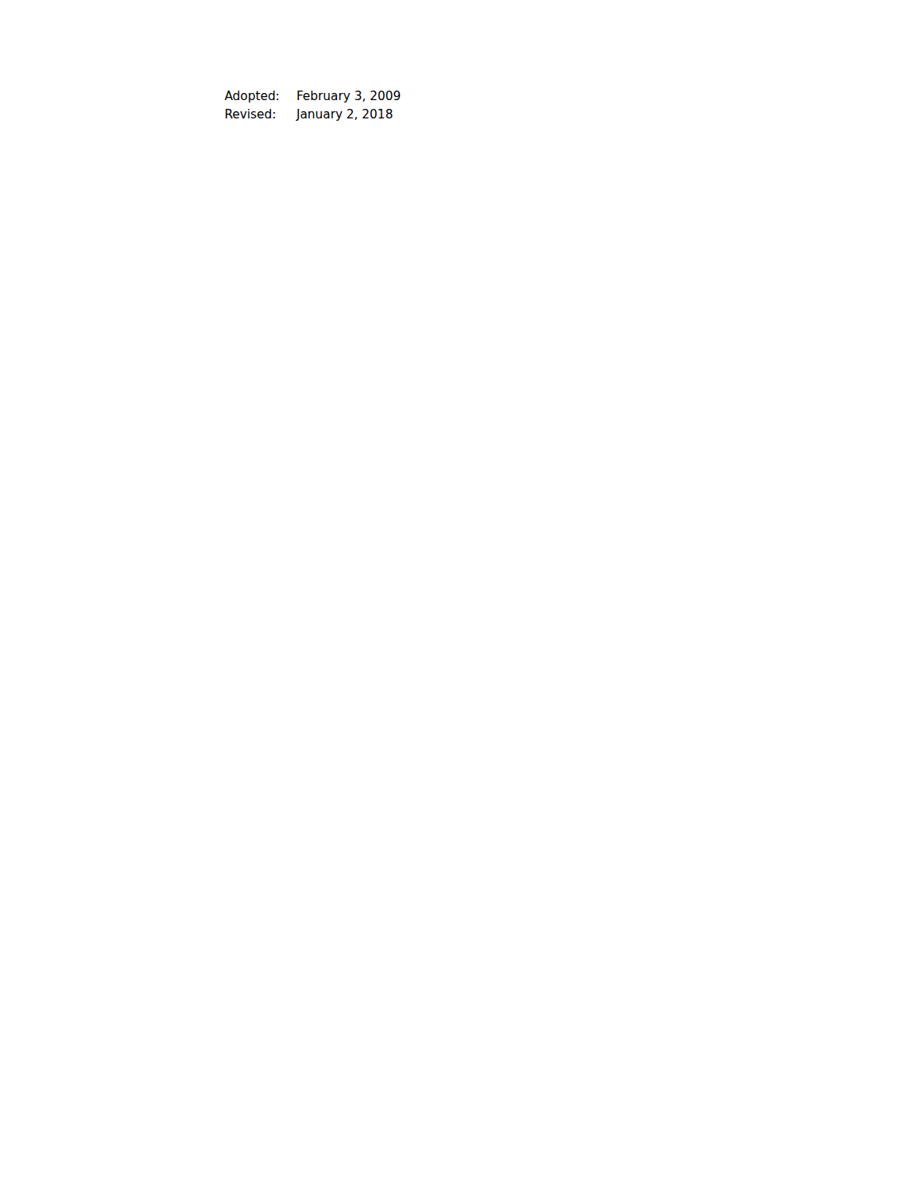| Adopted: | February 3, 2009 |
| Revised: | January 2, 2018 |